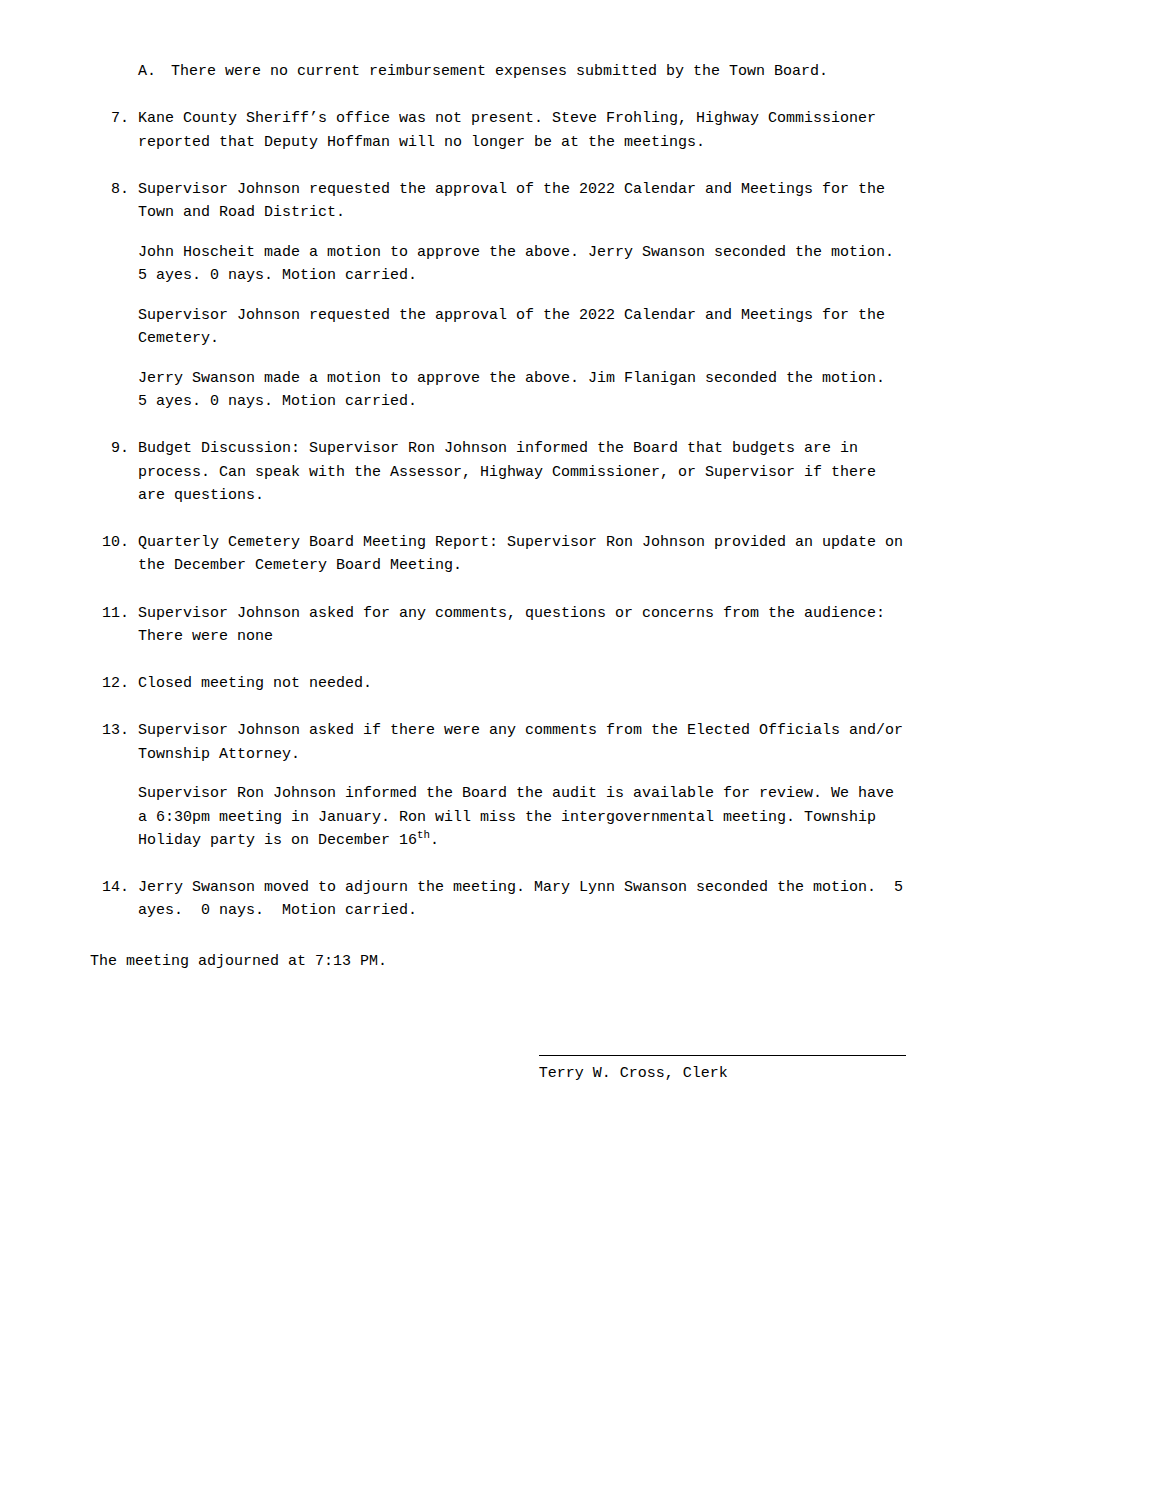A. There were no current reimbursement expenses submitted by the Town Board.
7. Kane County Sheriff’s office was not present. Steve Frohling, Highway Commissioner reported that Deputy Hoffman will no longer be at the meetings.
8.
Supervisor Johnson requested the approval of the 2022 Calendar and Meetings for the Town and Road District.
John Hoscheit made a motion to approve the above. Jerry Swanson seconded the motion. 5 ayes. 0 nays. Motion carried.
Supervisor Johnson requested the approval of the 2022 Calendar and Meetings for the Cemetery.
Jerry Swanson made a motion to approve the above. Jim Flanigan seconded the motion. 5 ayes. 0 nays. Motion carried.
9. Budget Discussion: Supervisor Ron Johnson informed the Board that budgets are in process. Can speak with the Assessor, Highway Commissioner, or Supervisor if there are questions.
10. Quarterly Cemetery Board Meeting Report: Supervisor Ron Johnson provided an update on the December Cemetery Board Meeting.
11. Supervisor Johnson asked for any comments, questions or concerns from the audience: There were none
12. Closed meeting not needed.
13.
Supervisor Johnson asked if there were any comments from the Elected Officials and/or Township Attorney.
Supervisor Ron Johnson informed the Board the audit is available for review. We have a 6:30pm meeting in January. Ron will miss the intergovernmental meeting. Township Holiday party is on December 16th.
14. Jerry Swanson moved to adjourn the meeting. Mary Lynn Swanson seconded the motion. 5 ayes. 0 nays. Motion carried.
The meeting adjourned at 7:13 PM.
Terry W. Cross, Clerk